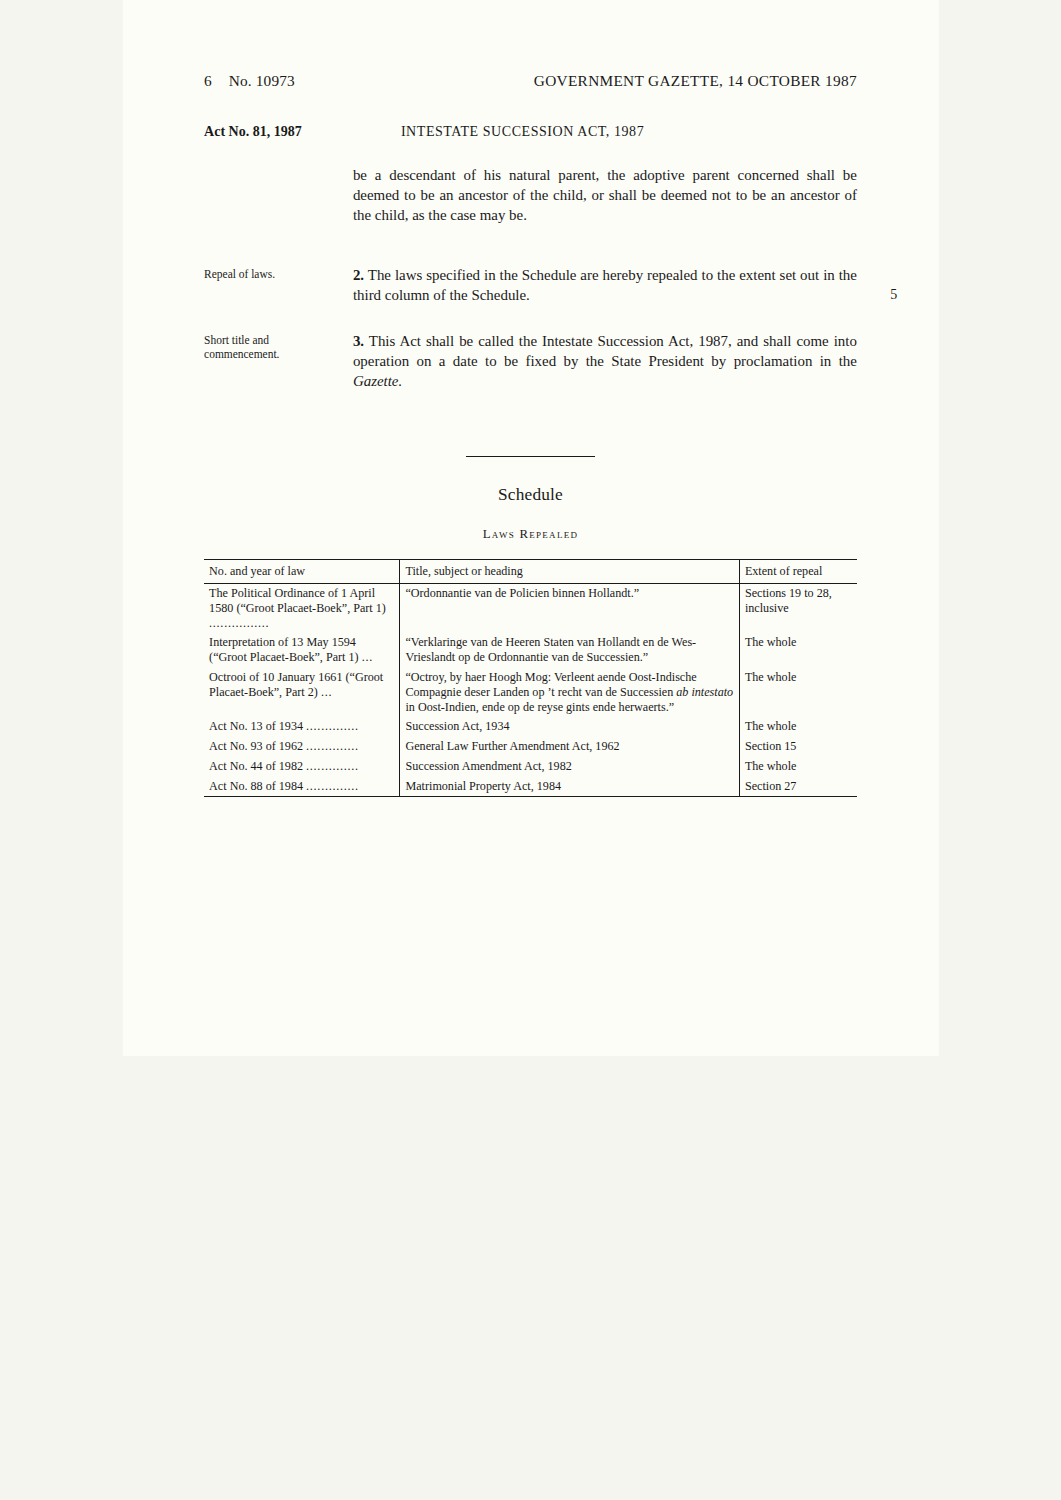6 No. 10973 GOVERNMENT GAZETTE, 14 OCTOBER 1987
Act No. 81, 1987 INTESTATE SUCCESSION ACT, 1987
be a descendant of his natural parent, the adoptive parent concerned shall be deemed to be an ancestor of the child, or shall be deemed not to be an ancestor of the child, as the case may be.
Repeal of laws.
2. The laws specified in the Schedule are hereby repealed to the extent set out in the third column of the Schedule.5
Short title and commencement.
3. This Act shall be called the Intestate Succession Act, 1987, and shall come into operation on a date to be fixed by the State President by proclamation in the Gazette.
Schedule
Laws Repealed
| No. and year of law | Title, subject or heading | Extent of repeal |
| --- | --- | --- |
| The Political Ordinance of 1 April 1580 (“Groot Placaet-Boek”, Part 1) ................ | “Ordonnantie van de Policien binnen Hollandt.” | Sections 19 to 28, inclusive |
| Interpretation of 13 May 1594 (“Groot Placaet-Boek”, Part 1) ... | “Verklaringe van de Heeren Staten van Hollandt en de Wes-Vrieslandt op de Ordonnantie van de Successien.” | The whole |
| Octrooi of 10 January 1661 (“Groot Placaet-Boek”, Part 2) ... | “Octroy, by haer Hoogh Mog: Verleent aende Oost-Indische Compagnie deser Landen op ’t recht van de Successien ab intestato in Oost-Indien, ende op de reyse gints ende herwaerts.” | The whole |
| Act No. 13 of 1934 .............. | Succession Act, 1934 | The whole |
| Act No. 93 of 1962 .............. | General Law Further Amendment Act, 1962 | Section 15 |
| Act No. 44 of 1982 .............. | Succession Amendment Act, 1982 | The whole |
| Act No. 88 of 1984 .............. | Matrimonial Property Act, 1984 | Section 27 |